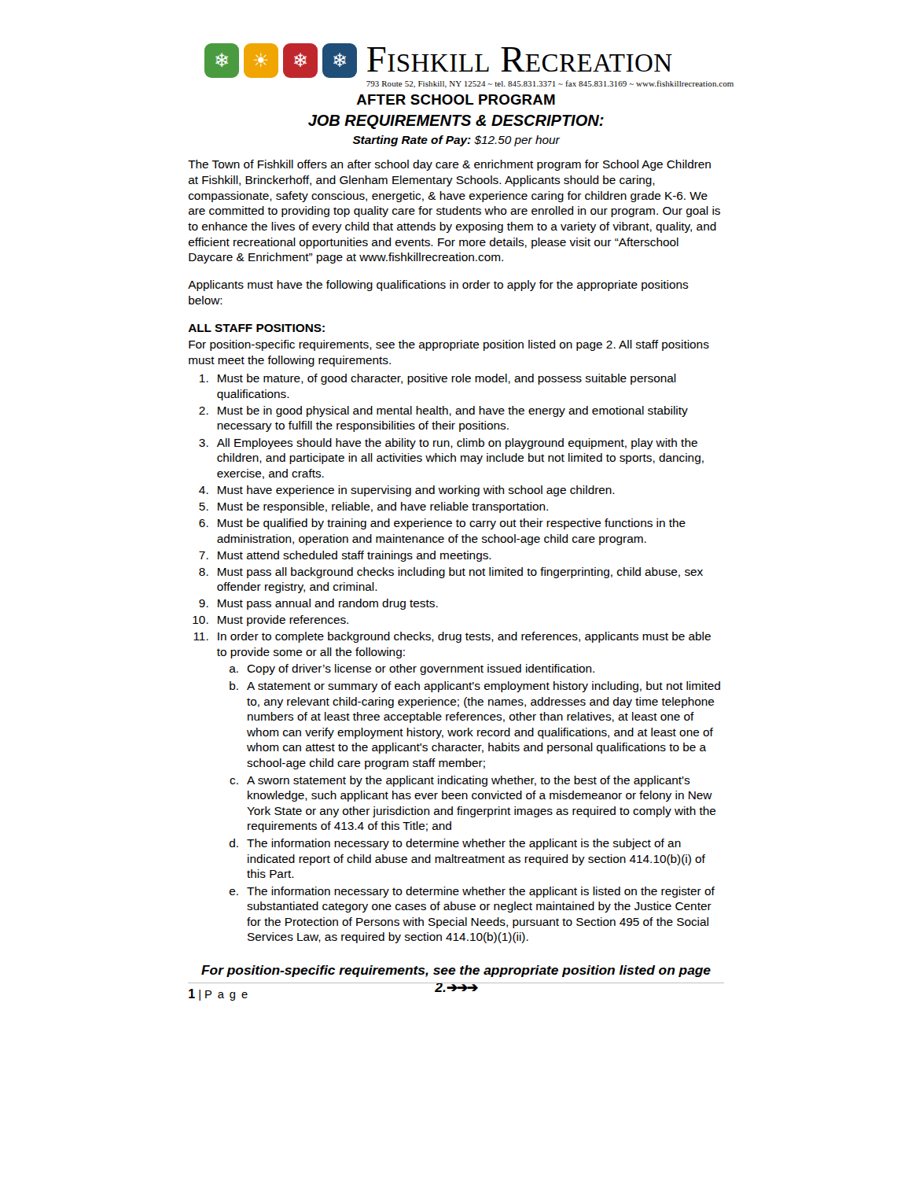❄
☀
❄
❄
Fishkill Recreation
793 Route 52, Fishkill, NY 12524 ~ tel. 845.831.3371 ~ fax 845.831.3169 ~ www.fishkillrecreation.com
AFTER SCHOOL PROGRAM
JOB REQUIREMENTS & DESCRIPTION:
Starting Rate of Pay: $12.50 per hour
The Town of Fishkill offers an after school day care & enrichment program for School Age Children at Fishkill, Brinckerhoff, and Glenham Elementary Schools. Applicants should be caring, compassionate, safety conscious, energetic, & have experience caring for children grade K-6. We are committed to providing top quality care for students who are enrolled in our program. Our goal is to enhance the lives of every child that attends by exposing them to a variety of vibrant, quality, and efficient recreational opportunities and events. For more details, please visit our “Afterschool Daycare & Enrichment” page at www.fishkillrecreation.com.
Applicants must have the following qualifications in order to apply for the appropriate positions below:
ALL STAFF POSITIONS:
For position-specific requirements, see the appropriate position listed on page 2. All staff positions must meet the following requirements.
Must be mature, of good character, positive role model, and possess suitable personal qualifications.
Must be in good physical and mental health, and have the energy and emotional stability necessary to fulfill the responsibilities of their positions.
All Employees should have the ability to run, climb on playground equipment, play with the children, and participate in all activities which may include but not limited to sports, dancing, exercise, and crafts.
Must have experience in supervising and working with school age children.
Must be responsible, reliable, and have reliable transportation.
Must be qualified by training and experience to carry out their respective functions in the administration, operation and maintenance of the school-age child care program.
Must attend scheduled staff trainings and meetings.
Must pass all background checks including but not limited to fingerprinting, child abuse, sex offender registry, and criminal.
Must pass annual and random drug tests.
Must provide references.
In order to complete background checks, drug tests, and references, applicants must be able to provide some or all the following:
Copy of driver’s license or other government issued identification.
A statement or summary of each applicant's employment history including, but not limited to, any relevant child-caring experience; (the names, addresses and day time telephone numbers of at least three acceptable references, other than relatives, at least one of whom can verify employment history, work record and qualifications, and at least one of whom can attest to the applicant's character, habits and personal qualifications to be a school-age child care program staff member;
A sworn statement by the applicant indicating whether, to the best of the applicant's knowledge, such applicant has ever been convicted of a misdemeanor or felony in New York State or any other jurisdiction and fingerprint images as required to comply with the requirements of 413.4 of this Title; and
The information necessary to determine whether the applicant is the subject of an indicated report of child abuse and maltreatment as required by section 414.10(b)(i) of this Part.
The information necessary to determine whether the applicant is listed on the register of substantiated category one cases of abuse or neglect maintained by the Justice Center for the Protection of Persons with Special Needs, pursuant to Section 495 of the Social Services Law, as required by section 414.10(b)(1)(ii).
For position-specific requirements, see the appropriate position listed on page 2.➔➔➔
1 | P a g e